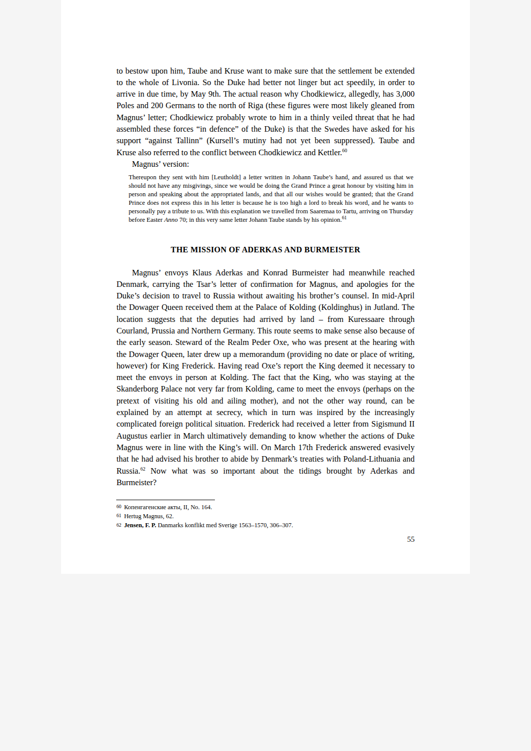to bestow upon him, Taube and Kruse want to make sure that the settlement be extended to the whole of Livonia. So the Duke had better not linger but act speedily, in order to arrive in due time, by May 9th. The actual reason why Chodkiewicz, allegedly, has 3,000 Poles and 200 Germans to the north of Riga (these figures were most likely gleaned from Magnus’ letter; Chodkiewicz probably wrote to him in a thinly veiled threat that he had assembled these forces “in defence” of the Duke) is that the Swedes have asked for his support “against Tallinn” (Kursell’s mutiny had not yet been suppressed). Taube and Kruse also referred to the conflict between Chodkiewicz and Kettler.60
Magnus’ version:
Thereupon they sent with him [Leutholdt] a letter written in Johann Taube’s hand, and assured us that we should not have any misgivings, since we would be doing the Grand Prince a great honour by visiting him in person and speaking about the appropriated lands, and that all our wishes would be granted; that the Grand Prince does not express this in his letter is because he is too high a lord to break his word, and he wants to personally pay a tribute to us. With this explanation we travelled from Saaremaa to Tartu, arriving on Thursday before Easter Anno 70; in this very same letter Johann Taube stands by his opinion.61
THE MISSION OF ADERKAS AND BURMEISTER
Magnus’ envoys Klaus Aderkas and Konrad Burmeister had meanwhile reached Denmark, carrying the Tsar’s letter of confirmation for Magnus, and apologies for the Duke’s decision to travel to Russia without awaiting his brother’s counsel. In mid-April the Dowager Queen received them at the Palace of Kolding (Koldinghus) in Jutland. The location suggests that the deputies had arrived by land – from Kuressaare through Courland, Prussia and Northern Germany. This route seems to make sense also because of the early season. Steward of the Realm Peder Oxe, who was present at the hearing with the Dowager Queen, later drew up a memorandum (providing no date or place of writing, however) for King Frederick. Having read Oxe’s report the King deemed it necessary to meet the envoys in person at Kolding. The fact that the King, who was staying at the Skanderborg Palace not very far from Kolding, came to meet the envoys (perhaps on the pretext of visiting his old and ailing mother), and not the other way round, can be explained by an attempt at secrecy, which in turn was inspired by the increasingly complicated foreign political situation. Frederick had received a letter from Sigismund II Augustus earlier in March ultimatively demanding to know whether the actions of Duke Magnus were in line with the King’s will. On March 17th Frederick answered evasively that he had advised his brother to abide by Denmark’s treaties with Poland-Lithuania and Russia.62 Now what was so important about the tidings brought by Aderkas and Burmeister?
60 Копенгагенские акты, II, No. 164.
61 Hertug Magnus, 62.
62 Jensen, F. P. Danmarks konflikt med Sverige 1563–1570, 306–307.
55